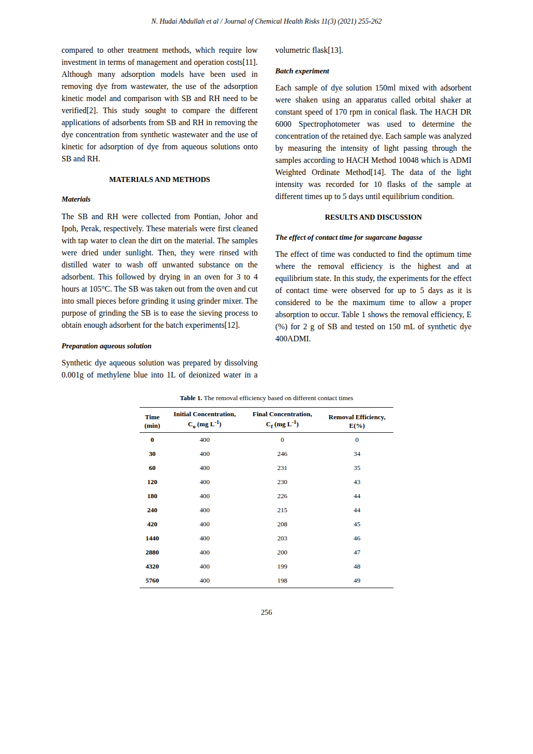N. Hudai Abdullah et al / Journal of Chemical Health Risks 11(3) (2021) 255-262
compared to other treatment methods, which require low investment in terms of management and operation costs[11]. Although many adsorption models have been used in removing dye from wastewater, the use of the adsorption kinetic model and comparison with SB and RH need to be verified[2]. This study sought to compare the different applications of adsorbents from SB and RH in removing the dye concentration from synthetic wastewater and the use of kinetic for adsorption of dye from aqueous solutions onto SB and RH.
Materials and Methods
Materials
The SB and RH were collected from Pontian, Johor and Ipoh, Perak, respectively. These materials were first cleaned with tap water to clean the dirt on the material. The samples were dried under sunlight. Then, they were rinsed with distilled water to wash off unwanted substance on the adsorbent. This followed by drying in an oven for 3 to 4 hours at 105°C. The SB was taken out from the oven and cut into small pieces before grinding it using grinder mixer. The purpose of grinding the SB is to ease the sieving process to obtain enough adsorbent for the batch experiments[12].
Preparation aqueous solution
Synthetic dye aqueous solution was prepared by dissolving 0.001g of methylene blue into 1L of deionized water in a volumetric flask[13].
Batch experiment
Each sample of dye solution 150ml mixed with adsorbent were shaken using an apparatus called orbital shaker at constant speed of 170 rpm in conical flask. The HACH DR 6000 Spectrophotometer was used to determine the concentration of the retained dye. Each sample was analyzed by measuring the intensity of light passing through the samples according to HACH Method 10048 which is ADMI Weighted Ordinate Method[14]. The data of the light intensity was recorded for 10 flasks of the sample at different times up to 5 days until equilibrium condition.
Results and Discussion
The effect of contact time for sugarcane bagasse
The effect of time was conducted to find the optimum time where the removal efficiency is the highest and at equilibrium state. In this study, the experiments for the effect of contact time were observed for up to 5 days as it is considered to be the maximum time to allow a proper absorption to occur. Table 1 shows the removal efficiency, E (%) for 2 g of SB and tested on 150 mL of synthetic dye 400ADMI.
Table 1. The removal efficiency based on different contact times
| Time (min) | Initial Concentration, C o (mg L -1 ) | Final Concentration, C f (mg L -1 ) | Removal Efficiency, E(%) |
| --- | --- | --- | --- |
| 0 | 400 | 0 | 0 |
| 30 | 400 | 246 | 34 |
| 60 | 400 | 231 | 35 |
| 120 | 400 | 230 | 43 |
| 180 | 400 | 226 | 44 |
| 240 | 400 | 215 | 44 |
| 420 | 400 | 208 | 45 |
| 1440 | 400 | 203 | 46 |
| 2880 | 400 | 200 | 47 |
| 4320 | 400 | 199 | 48 |
| 5760 | 400 | 198 | 49 |
256